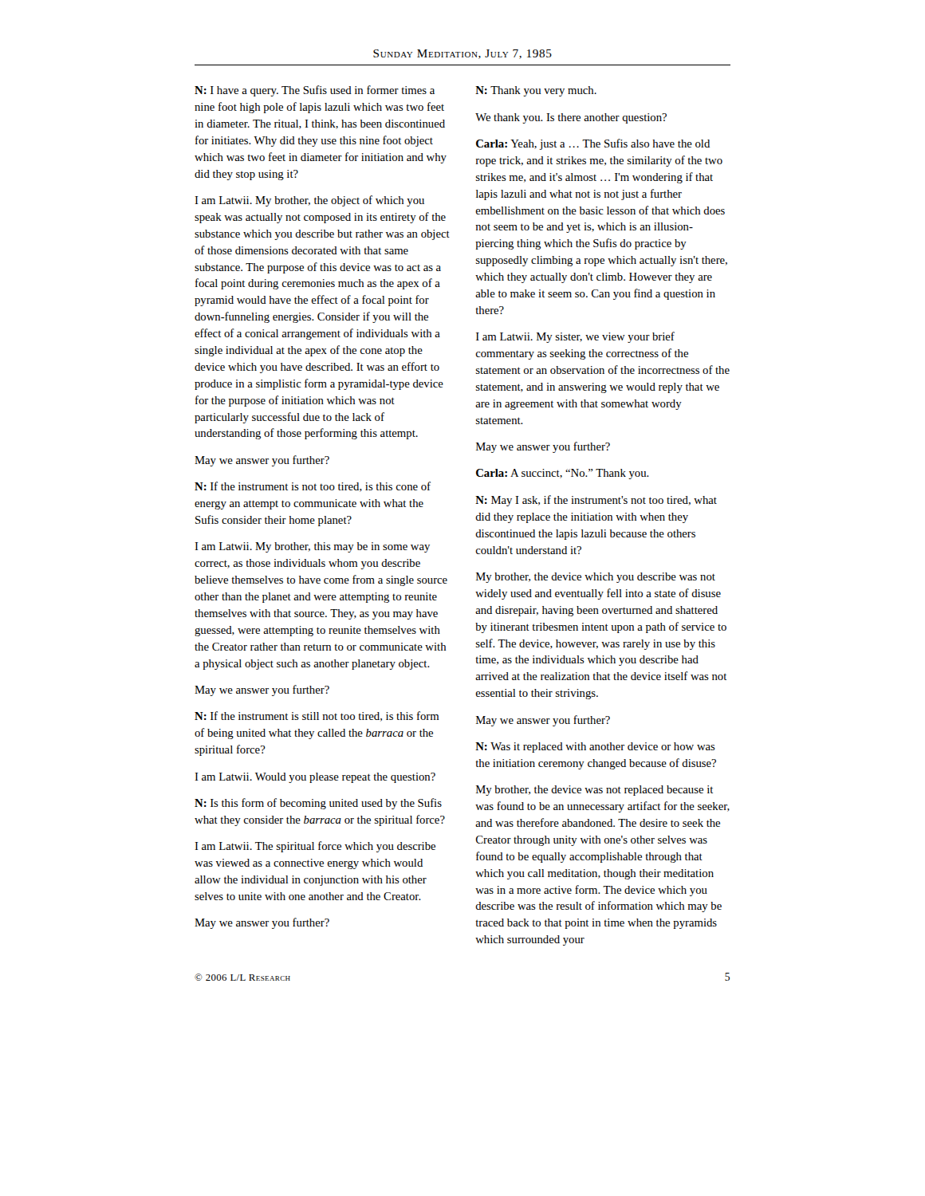Sunday Meditation, July 7, 1985
N: I have a query. The Sufis used in former times a nine foot high pole of lapis lazuli which was two feet in diameter. The ritual, I think, has been discontinued for initiates. Why did they use this nine foot object which was two feet in diameter for initiation and why did they stop using it?
I am Latwii. My brother, the object of which you speak was actually not composed in its entirety of the substance which you describe but rather was an object of those dimensions decorated with that same substance. The purpose of this device was to act as a focal point during ceremonies much as the apex of a pyramid would have the effect of a focal point for down-funneling energies. Consider if you will the effect of a conical arrangement of individuals with a single individual at the apex of the cone atop the device which you have described. It was an effort to produce in a simplistic form a pyramidal-type device for the purpose of initiation which was not particularly successful due to the lack of understanding of those performing this attempt.
May we answer you further?
N: If the instrument is not too tired, is this cone of energy an attempt to communicate with what the Sufis consider their home planet?
I am Latwii. My brother, this may be in some way correct, as those individuals whom you describe believe themselves to have come from a single source other than the planet and were attempting to reunite themselves with that source. They, as you may have guessed, were attempting to reunite themselves with the Creator rather than return to or communicate with a physical object such as another planetary object.
May we answer you further?
N: If the instrument is still not too tired, is this form of being united what they called the barraca or the spiritual force?
I am Latwii. Would you please repeat the question?
N: Is this form of becoming united used by the Sufis what they consider the barraca or the spiritual force?
I am Latwii. The spiritual force which you describe was viewed as a connective energy which would allow the individual in conjunction with his other selves to unite with one another and the Creator.
May we answer you further?
N: Thank you very much.
We thank you. Is there another question?
Carla: Yeah, just a … The Sufis also have the old rope trick, and it strikes me, the similarity of the two strikes me, and it's almost … I'm wondering if that lapis lazuli and what not is not just a further embellishment on the basic lesson of that which does not seem to be and yet is, which is an illusion-piercing thing which the Sufis do practice by supposedly climbing a rope which actually isn't there, which they actually don't climb. However they are able to make it seem so. Can you find a question in there?
I am Latwii. My sister, we view your brief commentary as seeking the correctness of the statement or an observation of the incorrectness of the statement, and in answering we would reply that we are in agreement with that somewhat wordy statement.
May we answer you further?
Carla: A succinct, “No.” Thank you.
N: May I ask, if the instrument's not too tired, what did they replace the initiation with when they discontinued the lapis lazuli because the others couldn't understand it?
My brother, the device which you describe was not widely used and eventually fell into a state of disuse and disrepair, having been overturned and shattered by itinerant tribesmen intent upon a path of service to self. The device, however, was rarely in use by this time, as the individuals which you describe had arrived at the realization that the device itself was not essential to their strivings.
May we answer you further?
N: Was it replaced with another device or how was the initiation ceremony changed because of disuse?
My brother, the device was not replaced because it was found to be an unnecessary artifact for the seeker, and was therefore abandoned. The desire to seek the Creator through unity with one's other selves was found to be equally accomplishable through that which you call meditation, though their meditation was in a more active form. The device which you describe was the result of information which may be traced back to that point in time when the pyramids which surrounded your
© 2006 L/L Research 5